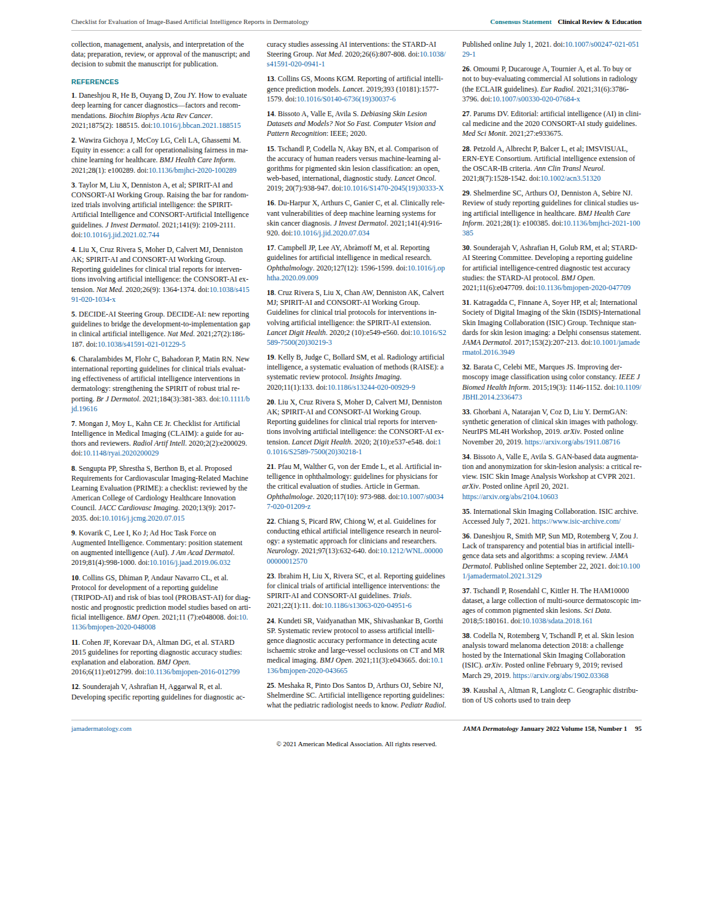Checklist for Evaluation of Image-Based Artificial Intelligence Reports in Dermatology
Consensus Statement Clinical Review & Education
collection, management, analysis, and interpretation of the data; preparation, review, or approval of the manuscript; and decision to submit the manuscript for publication.
REFERENCES
1. Daneshjou R, He B, Ouyang D, Zou JY. How to evaluate deep learning for cancer diagnostics—factors and recommendations. Biochim Biophys Acta Rev Cancer. 2021;1875(2): 188515. doi:10.1016/j.bbcan.2021.188515
2. Wawira Gichoya J, McCoy LG, Celi LA, Ghassemi M. Equity in essence: a call for operationalising fairness in machine learning for healthcare. BMJ Health Care Inform. 2021;28(1): e100289. doi:10.1136/bmjhci-2020-100289
3. Taylor M, Liu X, Denniston A, et al; SPIRIT-AI and CONSORT-AI Working Group. Raising the bar for randomized trials involving artificial intelligence: the SPIRIT-Artificial Intelligence and CONSORT-Artificial Intelligence guidelines. J Invest Dermatol. 2021;141(9): 2109-2111. doi:10.1016/j.jid.2021.02.744
4. Liu X, Cruz Rivera S, Moher D, Calvert MJ, Denniston AK; SPIRIT-AI and CONSORT-AI Working Group. Reporting guidelines for clinical trial reports for interventions involving artificial intelligence: the CONSORT-AI extension. Nat Med. 2020;26(9): 1364-1374. doi:10.1038/s41591-020-1034-x
5. DECIDE-AI Steering Group. DECIDE-AI: new reporting guidelines to bridge the development-to-implementation gap in clinical artificial intelligence. Nat Med. 2021;27(2):186-187. doi:10.1038/s41591-021-01229-5
6. Charalambides M, Flohr C, Bahadoran P, Matin RN. New international reporting guidelines for clinical trials evaluating effectiveness of artificial intelligence interventions in dermatology: strengthening the SPIRIT of robust trial reporting. Br J Dermatol. 2021;184(3):381-383. doi:10.1111/bjd.19616
7. Mongan J, Moy L, Kahn CE Jr. Checklist for Artificial Intelligence in Medical Imaging (CLAIM): a guide for authors and reviewers. Radiol Artif Intell. 2020;2(2):e200029. doi:10.1148/ryai.2020200029
8. Sengupta PP, Shrestha S, Berthon B, et al. Proposed Requirements for Cardiovascular Imaging-Related Machine Learning Evaluation (PRIME): a checklist: reviewed by the American College of Cardiology Healthcare Innovation Council. JACC Cardiovasc Imaging. 2020;13(9): 2017-2035. doi:10.1016/j.jcmg.2020.07.015
9. Kovarik C, Lee I, Ko J; Ad Hoc Task Force on Augmented Intelligence. Commentary: position statement on augmented intelligence (AuI). J Am Acad Dermatol. 2019;81(4):998-1000. doi:10.1016/j.jaad.2019.06.032
10. Collins GS, Dhiman P, Andaur Navarro CL, et al. Protocol for development of a reporting guideline (TRIPOD-AI) and risk of bias tool (PROBAST-AI) for diagnostic and prognostic prediction model studies based on artificial intelligence. BMJ Open. 2021;11 (7):e048008. doi:10.1136/bmjopen-2020-048008
11. Cohen JF, Korevaar DA, Altman DG, et al. STARD 2015 guidelines for reporting diagnostic accuracy studies: explanation and elaboration. BMJ Open. 2016;6(11):e012799. doi:10.1136/bmjopen-2016-012799
12. Sounderajah V, Ashrafian H, Aggarwal R, et al. Developing specific reporting guidelines for diagnostic accuracy studies assessing AI interventions: the STARD-AI Steering Group. Nat Med. 2020;26(6):807-808. doi:10.1038/s41591-020-0941-1
13. Collins GS, Moons KGM. Reporting of artificial intelligence prediction models. Lancet. 2019;393 (10181):1577-1579. doi:10.1016/S0140-6736(19)30037-6
14. Bissoto A, Valle E, Avila S. Debiasing Skin Lesion Datasets and Models? Not So Fast. Computer Vision and Pattern Recognition: IEEE; 2020.
15. Tschandl P, Codella N, Akay BN, et al. Comparison of the accuracy of human readers versus machine-learning algorithms for pigmented skin lesion classification: an open, web-based, international, diagnostic study. Lancet Oncol. 2019; 20(7):938-947. doi:10.1016/S1470-2045(19)30333-X
16. Du-Harpur X, Arthurs C, Ganier C, et al. Clinically relevant vulnerabilities of deep machine learning systems for skin cancer diagnosis. J Invest Dermatol. 2021;141(4):916-920. doi:10.1016/j.jid.2020.07.034
17. Campbell JP, Lee AY, Abràmoff M, et al. Reporting guidelines for artificial intelligence in medical research. Ophthalmology. 2020;127(12): 1596-1599. doi:10.1016/j.ophtha.2020.09.009
18. Cruz Rivera S, Liu X, Chan AW, Denniston AK, Calvert MJ; SPIRIT-AI and CONSORT-AI Working Group. Guidelines for clinical trial protocols for interventions involving artificial intelligence: the SPIRIT-AI extension. Lancet Digit Health. 2020;2 (10):e549-e560. doi:10.1016/S2589-7500(20)30219-3
19. Kelly B, Judge C, Bollard SM, et al. Radiology artificial intelligence, a systematic evaluation of methods (RAISE): a systematic review protocol. Insights Imaging. 2020;11(1):133. doi:10.1186/s13244-020-00929-9
20. Liu X, Cruz Rivera S, Moher D, Calvert MJ, Denniston AK; SPIRIT-AI and CONSORT-AI Working Group. Reporting guidelines for clinical trial reports for interventions involving artificial intelligence: the CONSORT-AI extension. Lancet Digit Health. 2020; 2(10):e537-e548. doi:10.1016/S2589-7500(20)30218-1
21. Pfau M, Walther G, von der Emde L, et al. Artificial intelligence in ophthalmology: guidelines for physicians for the critical evaluation of studies. Article in German. Ophthalmologe. 2020;117(10): 973-988. doi:10.1007/s00347-020-01209-z
22. Chiang S, Picard RW, Chiong W, et al. Guidelines for conducting ethical artificial intelligence research in neurology: a systematic approach for clinicians and researchers. Neurology. 2021;97(13):632-640. doi:10.1212/WNL.0000000000012570
23. Ibrahim H, Liu X, Rivera SC, et al. Reporting guidelines for clinical trials of artificial intelligence interventions: the SPIRIT-AI and CONSORT-AI guidelines. Trials. 2021;22(1):11. doi:10.1186/s13063-020-04951-6
24. Kundeti SR, Vaidyanathan MK, Shivashankar B, Gorthi SP. Systematic review protocol to assess artificial intelligence diagnostic accuracy performance in detecting acute ischaemic stroke and large-vessel occlusions on CT and MR medical imaging. BMJ Open. 2021;11(3):e043665. doi:10.1136/bmjopen-2020-043665
25. Meshaka R, Pinto Dos Santos D, Arthurs OJ, Sebire NJ, Shelmerdine SC. Artificial intelligence reporting guidelines: what the pediatric radiologist needs to know. Pediatr Radiol. Published online July 1, 2021. doi:10.1007/s00247-021-05129-1
26. Omoumi P, Ducarouge A, Tournier A, et al. To buy or not to buy-evaluating commercial AI solutions in radiology (the ECLAIR guidelines). Eur Radiol. 2021;31(6):3786-3796. doi:10.1007/s00330-020-07684-x
27. Parums DV. Editorial: artificial intelligence (AI) in clinical medicine and the 2020 CONSORT-AI study guidelines. Med Sci Monit. 2021;27:e933675.
28. Petzold A, Albrecht P, Balcer L, et al; IMSVISUAL, ERN-EYE Consortium. Artificial intelligence extension of the OSCAR-IB criteria. Ann Clin Transl Neurol. 2021;8(7):1528-1542. doi:10.1002/acn3.51320
29. Shelmerdine SC, Arthurs OJ, Denniston A, Sebire NJ. Review of study reporting guidelines for clinical studies using artificial intelligence in healthcare. BMJ Health Care Inform. 2021;28(1): e100385. doi:10.1136/bmjhci-2021-100385
30. Sounderajah V, Ashrafian H, Golub RM, et al; STARD-AI Steering Committee. Developing a reporting guideline for artificial intelligence-centred diagnostic test accuracy studies: the STARD-AI protocol. BMJ Open. 2021;11(6):e047709. doi:10.1136/bmjopen-2020-047709
31. Katragadda C, Finnane A, Soyer HP, et al; International Society of Digital Imaging of the Skin (ISDIS)-International Skin Imaging Collaboration (ISIC) Group. Technique standards for skin lesion imaging: a Delphi consensus statement. JAMA Dermatol. 2017;153(2):207-213. doi:10.1001/jamadermatol.2016.3949
32. Barata C, Celebi ME, Marques JS. Improving dermoscopy image classification using color constancy. IEEE J Biomed Health Inform. 2015;19(3): 1146-1152. doi:10.1109/JBHI.2014.2336473
33. Ghorbani A, Natarajan V, Coz D, Liu Y. DermGAN: synthetic generation of clinical skin images with pathology. NeurIPS ML4H Workshop, 2019. arXiv. Posted online November 20, 2019. https://arxiv.org/abs/1911.08716
34. Bissoto A, Valle E, Avila S. GAN-based data augmentation and anonymization for skin-lesion analysis: a critical review. ISIC Skin Image Analysis Workshop at CVPR 2021. arXiv. Posted online April 20, 2021. https://arxiv.org/abs/2104.10603
35. International Skin Imaging Collaboration. ISIC archive. Accessed July 7, 2021. https://www.isic-archive.com/
36. Daneshjou R, Smith MP, Sun MD, Rotemberg V, Zou J. Lack of transparency and potential bias in artificial intelligence data sets and algorithms: a scoping review. JAMA Dermatol. Published online September 22, 2021. doi:10.1001/jamadermatol.2021.3129
37. Tschandl P, Rosendahl C, Kittler H. The HAM10000 dataset, a large collection of multi-source dermatoscopic images of common pigmented skin lesions. Sci Data. 2018;5:180161. doi:10.1038/sdata.2018.161
38. Codella N, Rotemberg V, Tschandl P, et al. Skin lesion analysis toward melanoma detection 2018: a challenge hosted by the International Skin Imaging Collaboration (ISIC). arXiv. Posted online February 9, 2019; revised March 29, 2019. https://arxiv.org/abs/1902.03368
39. Kaushal A, Altman R, Langlotz C. Geographic distribution of US cohorts used to train deep
jamadermatology.com
JAMA Dermatology January 2022 Volume 158, Number 1 95
© 2021 American Medical Association. All rights reserved.